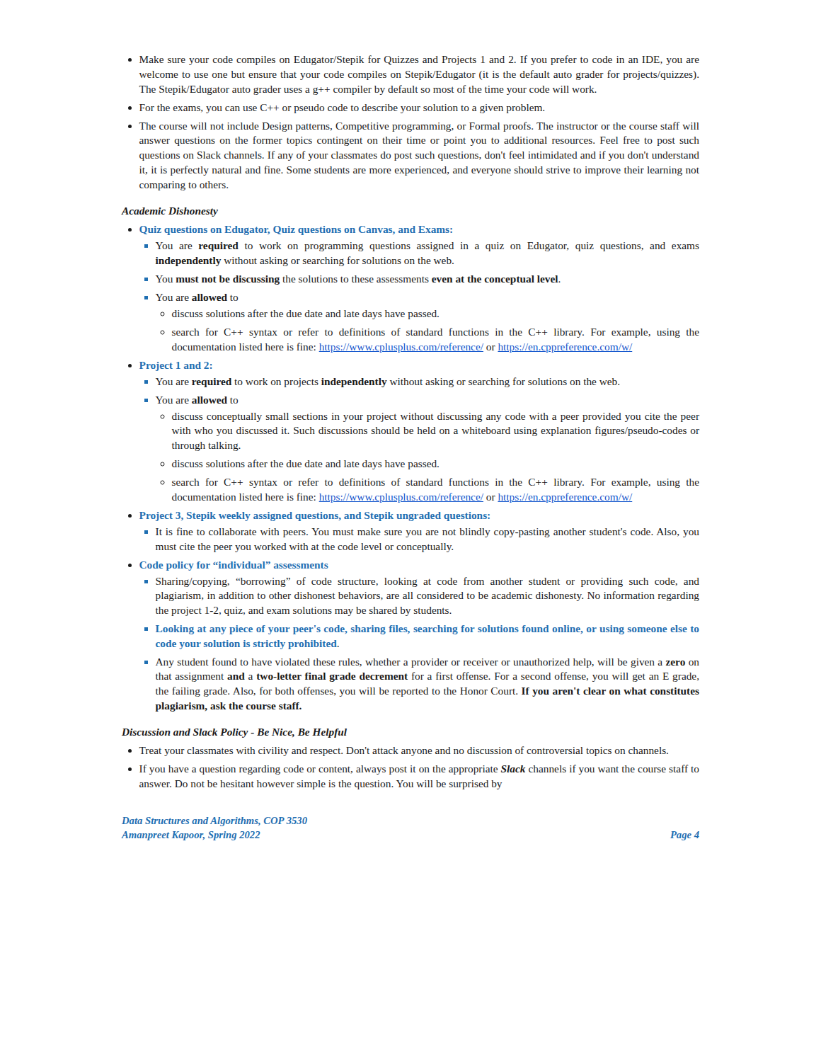Make sure your code compiles on Edugator/Stepik for Quizzes and Projects 1 and 2. If you prefer to code in an IDE, you are welcome to use one but ensure that your code compiles on Stepik/Edugator (it is the default auto grader for projects/quizzes). The Stepik/Edugator auto grader uses a g++ compiler by default so most of the time your code will work.
For the exams, you can use C++ or pseudo code to describe your solution to a given problem.
The course will not include Design patterns, Competitive programming, or Formal proofs. The instructor or the course staff will answer questions on the former topics contingent on their time or point you to additional resources. Feel free to post such questions on Slack channels. If any of your classmates do post such questions, don't feel intimidated and if you don't understand it, it is perfectly natural and fine. Some students are more experienced, and everyone should strive to improve their learning not comparing to others.
Academic Dishonesty
Quiz questions on Edugator, Quiz questions on Canvas, and Exams:
You are required to work on programming questions assigned in a quiz on Edugator, quiz questions, and exams independently without asking or searching for solutions on the web.
You must not be discussing the solutions to these assessments even at the conceptual level.
You are allowed to
discuss solutions after the due date and late days have passed.
search for C++ syntax or refer to definitions of standard functions in the C++ library. For example, using the documentation listed here is fine: https://www.cplusplus.com/reference/ or https://en.cppreference.com/w/
Project 1 and 2:
You are required to work on projects independently without asking or searching for solutions on the web.
You are allowed to
discuss conceptually small sections in your project without discussing any code with a peer provided you cite the peer with who you discussed it. Such discussions should be held on a whiteboard using explanation figures/pseudo-codes or through talking.
discuss solutions after the due date and late days have passed.
search for C++ syntax or refer to definitions of standard functions in the C++ library. For example, using the documentation listed here is fine: https://www.cplusplus.com/reference/ or https://en.cppreference.com/w/
Project 3, Stepik weekly assigned questions, and Stepik ungraded questions:
It is fine to collaborate with peers. You must make sure you are not blindly copy-pasting another student's code. Also, you must cite the peer you worked with at the code level or conceptually.
Code policy for “individual” assessments
Sharing/copying, “borrowing” of code structure, looking at code from another student or providing such code, and plagiarism, in addition to other dishonest behaviors, are all considered to be academic dishonesty. No information regarding the project 1-2, quiz, and exam solutions may be shared by students.
Looking at any piece of your peer's code, sharing files, searching for solutions found online, or using someone else to code your solution is strictly prohibited.
Any student found to have violated these rules, whether a provider or receiver or unauthorized help, will be given a zero on that assignment and a two-letter final grade decrement for a first offense. For a second offense, you will get an E grade, the failing grade. Also, for both offenses, you will be reported to the Honor Court. If you aren't clear on what constitutes plagiarism, ask the course staff.
Discussion and Slack Policy - Be Nice, Be Helpful
Treat your classmates with civility and respect. Don't attack anyone and no discussion of controversial topics on channels.
If you have a question regarding code or content, always post it on the appropriate Slack channels if you want the course staff to answer. Do not be hesitant however simple is the question. You will be surprised by
Data Structures and Algorithms, COP 3530
Amanpreet Kapoor, Spring 2022
Page 4